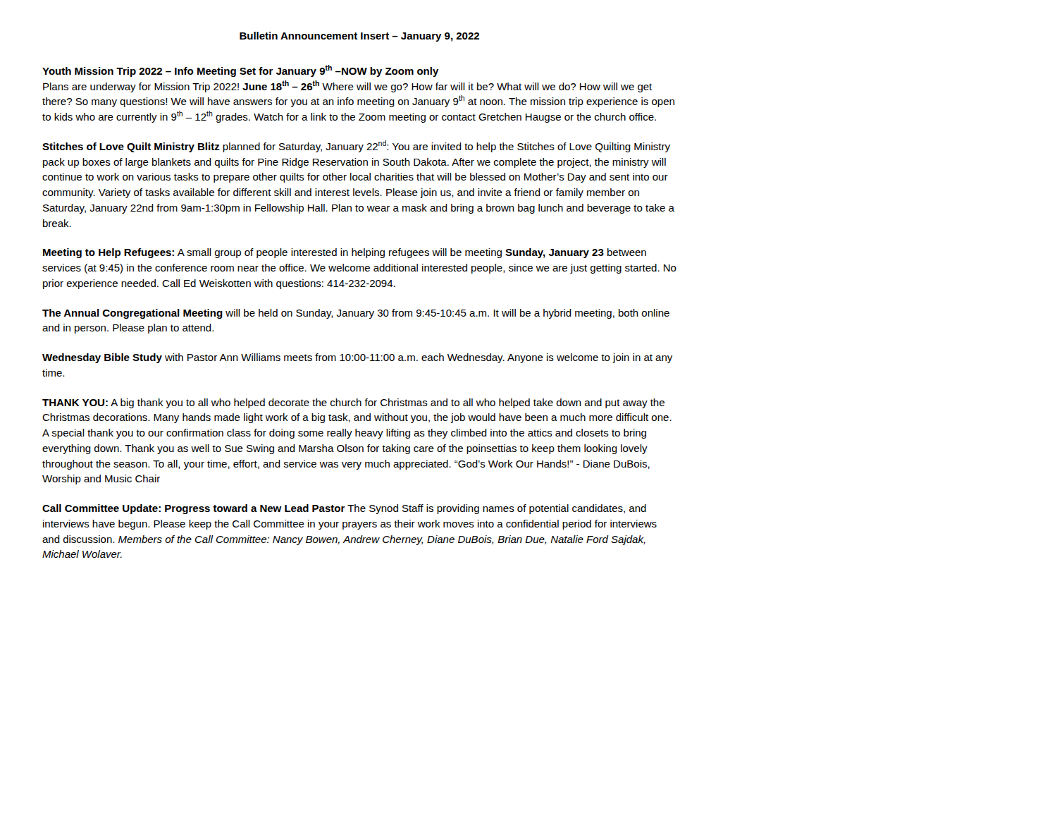Bulletin Announcement Insert – January 9, 2022
Youth Mission Trip 2022 – Info Meeting Set for January 9th –NOW by Zoom only
Plans are underway for Mission Trip 2022! June 18th – 26th Where will we go? How far will it be? What will we do? How will we get there? So many questions! We will have answers for you at an info meeting on January 9th at noon. The mission trip experience is open to kids who are currently in 9th – 12th grades. Watch for a link to the Zoom meeting or contact Gretchen Haugse or the church office.
Stitches of Love Quilt Ministry Blitz planned for Saturday, January 22nd: You are invited to help the Stitches of Love Quilting Ministry pack up boxes of large blankets and quilts for Pine Ridge Reservation in South Dakota. After we complete the project, the ministry will continue to work on various tasks to prepare other quilts for other local charities that will be blessed on Mother’s Day and sent into our community. Variety of tasks available for different skill and interest levels. Please join us, and invite a friend or family member on Saturday, January 22nd from 9am-1:30pm in Fellowship Hall. Plan to wear a mask and bring a brown bag lunch and beverage to take a break.
Meeting to Help Refugees: A small group of people interested in helping refugees will be meeting Sunday, January 23 between services (at 9:45) in the conference room near the office. We welcome additional interested people, since we are just getting started. No prior experience needed. Call Ed Weiskotten with questions: 414-232-2094.
The Annual Congregational Meeting will be held on Sunday, January 30 from 9:45-10:45 a.m. It will be a hybrid meeting, both online and in person. Please plan to attend.
Wednesday Bible Study with Pastor Ann Williams meets from 10:00-11:00 a.m. each Wednesday. Anyone is welcome to join in at any time.
THANK YOU: A big thank you to all who helped decorate the church for Christmas and to all who helped take down and put away the Christmas decorations. Many hands made light work of a big task, and without you, the job would have been a much more difficult one. A special thank you to our confirmation class for doing some really heavy lifting as they climbed into the attics and closets to bring everything down. Thank you as well to Sue Swing and Marsha Olson for taking care of the poinsettias to keep them looking lovely throughout the season. To all, your time, effort, and service was very much appreciated. “God’s Work Our Hands!” - Diane DuBois, Worship and Music Chair
Call Committee Update: Progress toward a New Lead Pastor The Synod Staff is providing names of potential candidates, and interviews have begun. Please keep the Call Committee in your prayers as their work moves into a confidential period for interviews and discussion. Members of the Call Committee: Nancy Bowen, Andrew Cherney, Diane DuBois, Brian Due, Natalie Ford Sajdak, Michael Wolaver.